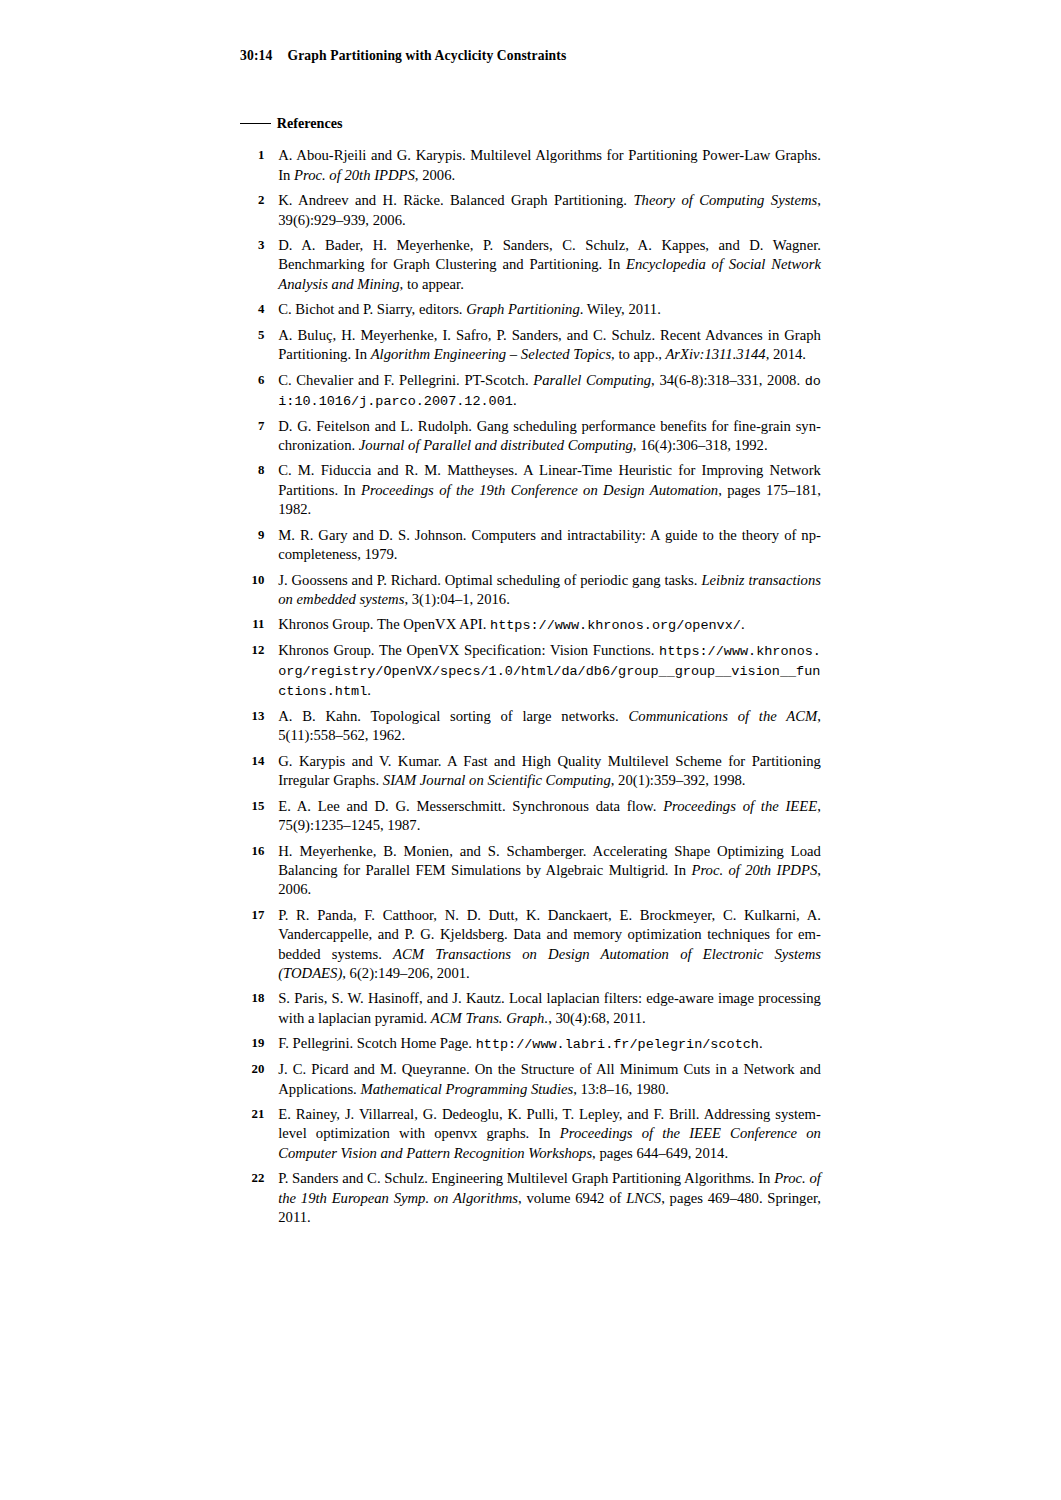30:14 Graph Partitioning with Acyclicity Constraints
References
A. Abou-Rjeili and G. Karypis. Multilevel Algorithms for Partitioning Power-Law Graphs. In Proc. of 20th IPDPS, 2006.
K. Andreev and H. Räcke. Balanced Graph Partitioning. Theory of Computing Systems, 39(6):929–939, 2006.
D. A. Bader, H. Meyerhenke, P. Sanders, C. Schulz, A. Kappes, and D. Wagner. Benchmarking for Graph Clustering and Partitioning. In Encyclopedia of Social Network Analysis and Mining, to appear.
C. Bichot and P. Siarry, editors. Graph Partitioning. Wiley, 2011.
A. Buluç, H. Meyerhenke, I. Safro, P. Sanders, and C. Schulz. Recent Advances in Graph Partitioning. In Algorithm Engineering – Selected Topics, to app., ArXiv:1311.3144, 2014.
C. Chevalier and F. Pellegrini. PT-Scotch. Parallel Computing, 34(6-8):318–331, 2008. doi:10.1016/j.parco.2007.12.001.
D. G. Feitelson and L. Rudolph. Gang scheduling performance benefits for fine-grain synchronization. Journal of Parallel and distributed Computing, 16(4):306–318, 1992.
C. M. Fiduccia and R. M. Mattheyses. A Linear-Time Heuristic for Improving Network Partitions. In Proceedings of the 19th Conference on Design Automation, pages 175–181, 1982.
M. R. Gary and D. S. Johnson. Computers and intractability: A guide to the theory of np-completeness, 1979.
J. Goossens and P. Richard. Optimal scheduling of periodic gang tasks. Leibniz transactions on embedded systems, 3(1):04–1, 2016.
Khronos Group. The OpenVX API. https://www.khronos.org/openvx/.
Khronos Group. The OpenVX Specification: Vision Functions. https://www.khronos.org/registry/OpenVX/specs/1.0/html/da/db6/group__group__vision__functions.html.
A. B. Kahn. Topological sorting of large networks. Communications of the ACM, 5(11):558–562, 1962.
G. Karypis and V. Kumar. A Fast and High Quality Multilevel Scheme for Partitioning Irregular Graphs. SIAM Journal on Scientific Computing, 20(1):359–392, 1998.
E. A. Lee and D. G. Messerschmitt. Synchronous data flow. Proceedings of the IEEE, 75(9):1235–1245, 1987.
H. Meyerhenke, B. Monien, and S. Schamberger. Accelerating Shape Optimizing Load Balancing for Parallel FEM Simulations by Algebraic Multigrid. In Proc. of 20th IPDPS, 2006.
P. R. Panda, F. Catthoor, N. D. Dutt, K. Danckaert, E. Brockmeyer, C. Kulkarni, A. Vandercappelle, and P. G. Kjeldsberg. Data and memory optimization techniques for embedded systems. ACM Transactions on Design Automation of Electronic Systems (TODAES), 6(2):149–206, 2001.
S. Paris, S. W. Hasinoff, and J. Kautz. Local laplacian filters: edge-aware image processing with a laplacian pyramid. ACM Trans. Graph., 30(4):68, 2011.
F. Pellegrini. Scotch Home Page. http://www.labri.fr/pelegrin/scotch.
J. C. Picard and M. Queyranne. On the Structure of All Minimum Cuts in a Network and Applications. Mathematical Programming Studies, 13:8–16, 1980.
E. Rainey, J. Villarreal, G. Dedeoglu, K. Pulli, T. Lepley, and F. Brill. Addressing system-level optimization with openvx graphs. In Proceedings of the IEEE Conference on Computer Vision and Pattern Recognition Workshops, pages 644–649, 2014.
P. Sanders and C. Schulz. Engineering Multilevel Graph Partitioning Algorithms. In Proc. of the 19th European Symp. on Algorithms, volume 6942 of LNCS, pages 469–480. Springer, 2011.